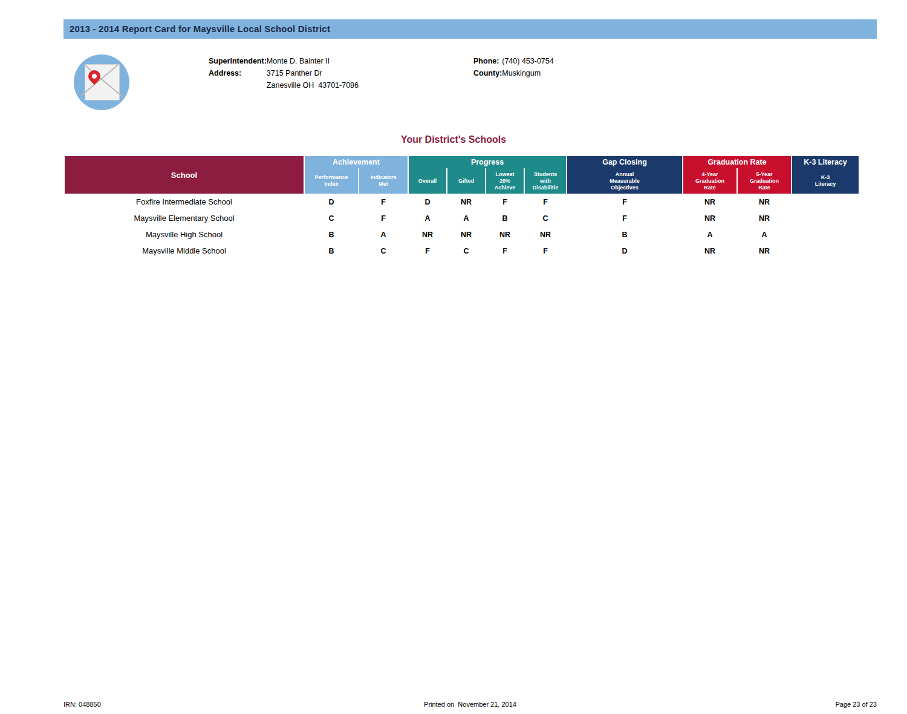2013 - 2014 Report Card for Maysville Local School District
| Superintendent: | Monte D. Bainter II | | Phone: | (740) 453-0754 |
| Address: | 3715 Panther Dr | | County: | Muskingum |
| | Zanesville OH 43701-7086 | | | |
Your District's Schools
| School | Achievement | Progress | Gap Closing | Graduation Rate | K-3 Literacy |
| --- | --- | --- | --- | --- | --- |
| Performance Index | Indicators Met | Overall | Gifted | Lowest 20% Achieve | Students with Disabilitie | Annual Measurable Objectives | 4-Year Graduation Rate | 5-Year Graduation Rate | K-3 Literacy |
| Foxfire Intermediate School | D | F | D | NR | F | F | F | NR | NR | |
| Maysville Elementary School | C | F | A | A | B | C | F | NR | NR | |
| Maysville High School | B | A | NR | NR | NR | NR | B | A | A | |
| Maysville Middle School | B | C | F | C | F | F | D | NR | NR | |
IRN: 048850 Printed on November 21, 2014 Page 23 of 23